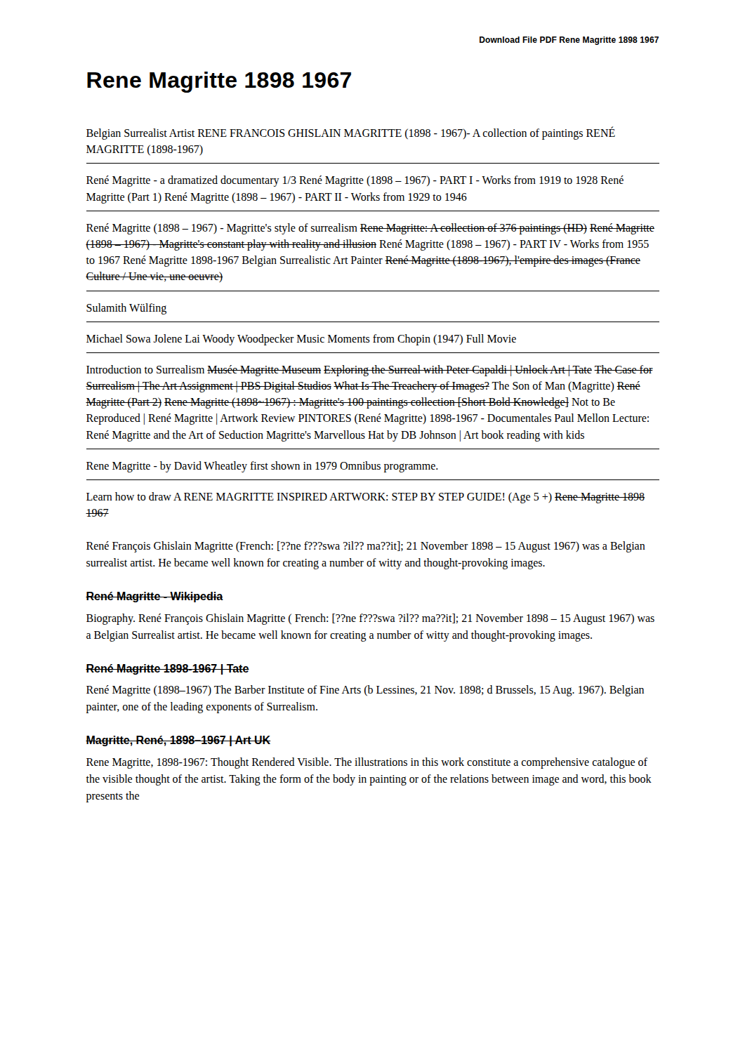Download File PDF Rene Magritte 1898 1967
Rene Magritte 1898 1967
Belgian Surrealist Artist RENE FRANCOIS GHISLAIN MAGRITTE (1898 - 1967)- A collection of paintings RENÉ MAGRITTE (1898-1967)
René Magritte - a dramatized documentary 1/3 René Magritte (1898 – 1967) - PART I - Works from 1919 to 1928 René Magritte (Part 1) René Magritte (1898 – 1967) - PART II - Works from 1929 to 1946
René Magritte (1898 – 1967) - Magritte's style of surrealism Rene Magritte: A collection of 376 paintings (HD) René Magritte (1898 – 1967) - Magritte's constant play with reality and illusion René Magritte (1898 – 1967) - PART IV - Works from 1955 to 1967 René Magritte 1898-1967 Belgian Surrealistic Art Painter René Magritte (1898-1967), l'empire des images (France Culture / Une vie, une oeuvre)
Sulamith Wülfing
Michael Sowa Jolene Lai Woody Woodpecker Music Moments from Chopin (1947) Full Movie
Introduction to Surrealism Musée Magritte Museum Exploring the Surreal with Peter Capaldi | Unlock Art | Tate The Case for Surrealism | The Art Assignment | PBS Digital Studios What Is The Treachery of Images? The Son of Man (Magritte) René Magritte (Part 2) Rene Magritte (1898~1967) : Magritte's 100 paintings collection [Short Bold Knowledge] Not to Be Reproduced | René Magritte | Artwork Review PINTORES (René Magritte) 1898-1967 - Documentales Paul Mellon Lecture: René Magritte and the Art of Seduction Magritte's Marvellous Hat by DB Johnson | Art book reading with kids
Rene Magritte - by David Wheatley first shown in 1979 Omnibus programme.
Learn how to draw A RENE MAGRITTE INSPIRED ARTWORK: STEP BY STEP GUIDE! (Age 5 +) Rene Magritte 1898 1967
René François Ghislain Magritte (French: [??ne f???swa ?il?? ma??it]; 21 November 1898 – 15 August 1967) was a Belgian surrealist artist. He became well known for creating a number of witty and thought-provoking images.
René Magritte - Wikipedia
Biography. René François Ghislain Magritte ( French: [??ne f???swa ?il?? ma??it]; 21 November 1898 – 15 August 1967) was a Belgian Surrealist artist. He became well known for creating a number of witty and thought-provoking images.
René Magritte 1898-1967 | Tate
René Magritte (1898–1967) The Barber Institute of Fine Arts (b Lessines, 21 Nov. 1898; d Brussels, 15 Aug. 1967). Belgian painter, one of the leading exponents of Surrealism.
Magritte, René, 1898–1967 | Art UK
Rene Magritte, 1898-1967: Thought Rendered Visible. The illustrations in this work constitute a comprehensive catalogue of the visible thought of the artist. Taking the form of the body in painting or of the relations between image and word, this book presents the